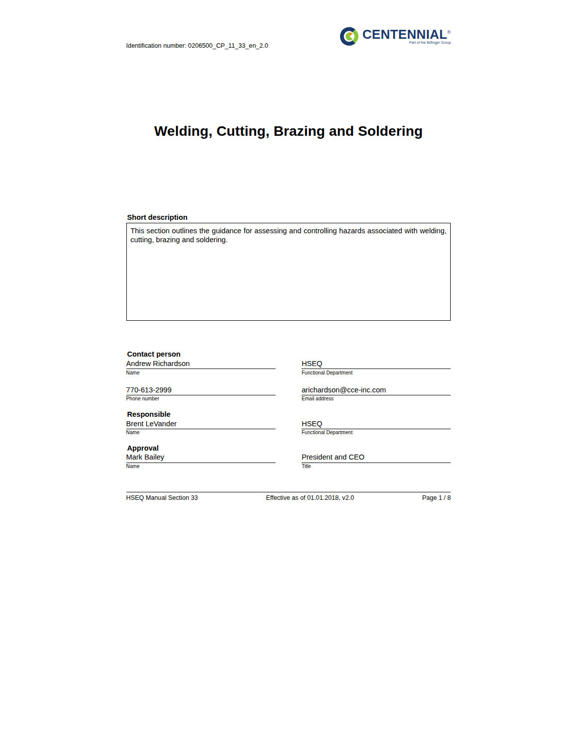CENTENNIAL®
Part of the Bilfinger Group
Identification number: 0206500_CP_11_33_en_2.0
Welding, Cutting, Brazing and Soldering
Short description
This section outlines the guidance for assessing and controlling hazards associated with welding, cutting, brazing and soldering.
Contact person
Andrew Richardson
Name
HSEQ
Functional Department
770-613-2999
Phone number
arichardson@cce-inc.com
Email address
Responsible
Brent LeVander
Name
HSEQ
Functional Department
Approval
Mark Bailey
Name
President and CEO
Title
HSEQ Manual Section 33
Effective as of 01.01.2018, v2.0
Page 1 / 8